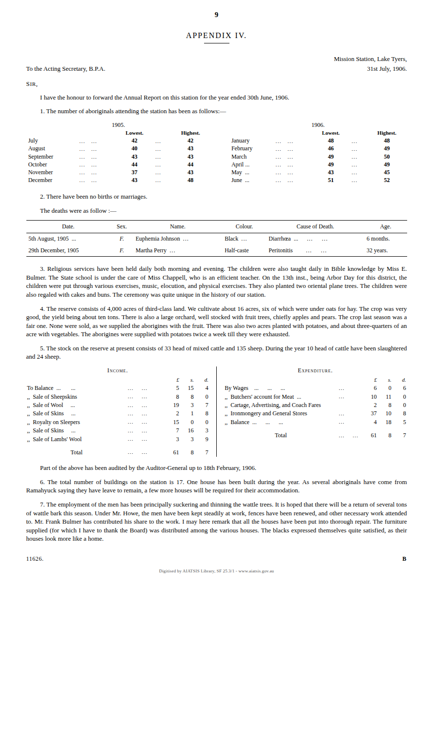9
APPENDIX IV.
Mission Station, Lake Tyers,
To the Acting Secretary, B.P.A. 31st July, 1906.
SIR,
I have the honour to forward the Annual Report on this station for the year ended 30th June, 1906.
1. The number of aboriginals attending the station has been as follows:—
| 1905. | | 1906. |
| | | Lowest. | | Highest. | | | | Lowest. | | Highest. |
| July | ... ... | 42 | ... | 42 | | January | ... ... | 48 | ... | 48 |
| August | ... ... | 40 | ... | 43 | | February | ... ... | 46 | ... | 49 |
| September | ... ... | 43 | ... | 43 | | March | ... ... | 49 | ... | 50 |
| October | ... ... | 44 | ... | 44 | | April ... | ... ... | 49 | ... | 49 |
| November | ... ... | 37 | ... | 43 | | May ... | ... ... | 43 | ... | 45 |
| December | ... ... | 43 | ... | 48 | | June ... | ... ... | 51 | ... | 52 |
2. There have been no births or marriages.
The deaths were as follow :—
| Date. | Sex. | Name. | Colour. | Cause of Death. | Age. |
| --- | --- | --- | --- | --- | --- |
| 5th August, 1905 ... | F. | Euphemia Johnson ... | Black ... | Diarrhœa ... ... ... | 6 months. |
| 29th December, 1905 | F. | Martha Perry ... | Half-caste | Peritonitis ... ... | 32 years. |
3. Religious services have been held daily both morning and evening. The children were also taught daily in Bible knowledge by Miss E. Bulmer. The State school is under the care of Miss Chappell, who is an efficient teacher. On the 13th inst., being Arbor Day for this district, the children were put through various exercises, music, elocution, and physical exercises. They also planted two oriental plane trees. The children were also regaled with cakes and buns. The ceremony was quite unique in the history of our station.
4. The reserve consists of 4,000 acres of third-class land. We cultivate about 16 acres, six of which were under oats for hay. The crop was very good, the yield being about ten tons. There is also a large orchard, well stocked with fruit trees, chiefly apples and pears. The crop last season was a fair one. None were sold, as we supplied the aborigines with the fruit. There was also two acres planted with potatoes, and about three-quarters of an acre with vegetables. The aborigines were supplied with potatoes twice a week till they were exhausted.
5. The stock on the reserve at present consists of 33 head of mixed cattle and 135 sheep. During the year 10 head of cattle have been slaughtered and 24 sheep.
| Income. / / / £ / s. / d. / / To Balance ... ... / ... ... / 5 / 15 / 4 / / ,, Sale of Sheepskins / ... ... / 8 / 8 / 0 / / ,, Sale of Wool ... / ... ... / 19 / 3 / 7 / / ,, Sale of Skins ... / ... ... / 2 / 1 / 8 / / ,, Royalty on Sleepers / ... ... / 15 / 0 / 0 / / ,, Sale of Skins ... / ... ... / 7 / 16 / 3 / / ,, Sale of Lambs' Wool / ... ... / 3 / 3 / 9 / / Total / ... ... / 61 / 8 / 7 / | Expenditure. / / / £ / s. / d. / / By Wages ... ... ... / ... / 6 / 0 / 6 / / ,, Butchers' account for Meat ... / ... / 10 / 11 / 0 / / ,, Cartage, Advertising, and Coach Fares / / 2 / 8 / 0 / / ,, Ironmongery and General Stores / ... / 37 / 10 / 8 / / ,, Balance ... ... ... / ... / 4 / 18 / 5 / / Total / ... ... / 61 / 8 / 7 / |
Part of the above has been audited by the Auditor-General up to 18th February, 1906.
6. The total number of buildings on the station is 17. One house has been built during the year. As several aboriginals have come from Ramahyuck saying they have leave to remain, a few more houses will be required for their accommodation.
7. The employment of the men has been principally suckering and thinning the wattle trees. It is hoped that there will be a return of several tons of wattle bark this season. Under Mr. Howe, the men have been kept steadily at work, fences have been renewed, and other necessary work attended to. Mr. Frank Bulmer has contributed his share to the work. I may here remark that all the houses have been put into thorough repair. The furniture supplied (for which I have to thank the Board) was distributed among the various houses. The blacks expressed themselves quite satisfied, as their houses look more like a home.
11626. B
Digitised by AIATSIS Library, SF 25.3/1 - www.aiatsis.gov.au